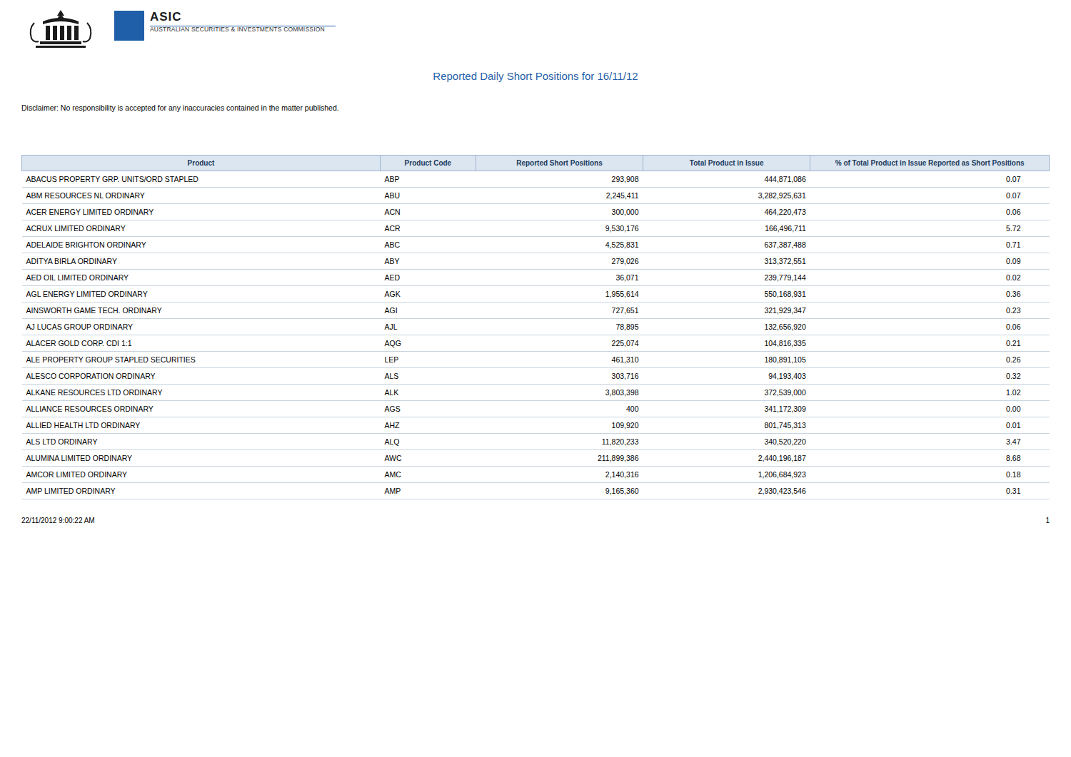ASIC
AUSTRALIAN SECURITIES & INVESTMENTS COMMISSION
Reported Daily Short Positions for 16/11/12
Disclaimer: No responsibility is accepted for any inaccuracies contained in the matter published.
| Product | Product Code | Reported Short Positions | Total Product in Issue | % of Total Product in Issue Reported as Short Positions |
| --- | --- | --- | --- | --- |
| ABACUS PROPERTY GRP. UNITS/ORD STAPLED | ABP | 293,908 | 444,871,086 | 0.07 |
| ABM RESOURCES NL ORDINARY | ABU | 2,245,411 | 3,282,925,631 | 0.07 |
| ACER ENERGY LIMITED ORDINARY | ACN | 300,000 | 464,220,473 | 0.06 |
| ACRUX LIMITED ORDINARY | ACR | 9,530,176 | 166,496,711 | 5.72 |
| ADELAIDE BRIGHTON ORDINARY | ABC | 4,525,831 | 637,387,488 | 0.71 |
| ADITYA BIRLA ORDINARY | ABY | 279,026 | 313,372,551 | 0.09 |
| AED OIL LIMITED ORDINARY | AED | 36,071 | 239,779,144 | 0.02 |
| AGL ENERGY LIMITED ORDINARY | AGK | 1,955,614 | 550,168,931 | 0.36 |
| AINSWORTH GAME TECH. ORDINARY | AGI | 727,651 | 321,929,347 | 0.23 |
| AJ LUCAS GROUP ORDINARY | AJL | 78,895 | 132,656,920 | 0.06 |
| ALACER GOLD CORP. CDI 1:1 | AQG | 225,074 | 104,816,335 | 0.21 |
| ALE PROPERTY GROUP STAPLED SECURITIES | LEP | 461,310 | 180,891,105 | 0.26 |
| ALESCO CORPORATION ORDINARY | ALS | 303,716 | 94,193,403 | 0.32 |
| ALKANE RESOURCES LTD ORDINARY | ALK | 3,803,398 | 372,539,000 | 1.02 |
| ALLIANCE RESOURCES ORDINARY | AGS | 400 | 341,172,309 | 0.00 |
| ALLIED HEALTH LTD ORDINARY | AHZ | 109,920 | 801,745,313 | 0.01 |
| ALS LTD ORDINARY | ALQ | 11,820,233 | 340,520,220 | 3.47 |
| ALUMINA LIMITED ORDINARY | AWC | 211,899,386 | 2,440,196,187 | 8.68 |
| AMCOR LIMITED ORDINARY | AMC | 2,140,316 | 1,206,684,923 | 0.18 |
| AMP LIMITED ORDINARY | AMP | 9,165,360 | 2,930,423,546 | 0.31 |
22/11/2012 9:00:22 AM 1